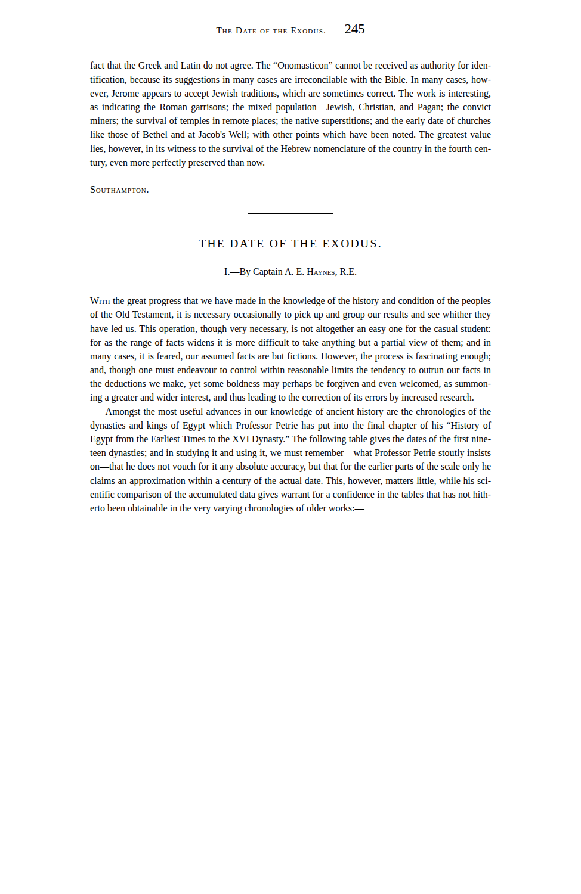The Date of the Exodus. 245
fact that the Greek and Latin do not agree. The “Onomasticon” cannot be received as authority for identification, because its suggestions in many cases are irreconcilable with the Bible. In many cases, however, Jerome appears to accept Jewish traditions, which are sometimes correct. The work is interesting, as indicating the Roman garrisons; the mixed population—Jewish, Christian, and Pagan; the convict miners; the survival of temples in remote places; the native superstitions; and the early date of churches like those of Bethel and at Jacob's Well; with other points which have been noted. The greatest value lies, however, in its witness to the survival of the Hebrew nomenclature of the country in the fourth century, even more perfectly preserved than now.
Southampton.
THE DATE OF THE EXODUS.
I.—By Captain A. E. Haynes, R.E.
With the great progress that we have made in the knowledge of the history and condition of the peoples of the Old Testament, it is necessary occasionally to pick up and group our results and see whither they have led us. This operation, though very necessary, is not altogether an easy one for the casual student: for as the range of facts widens it is more difficult to take anything but a partial view of them; and in many cases, it is feared, our assumed facts are but fictions. However, the process is fascinating enough; and, though one must endeavour to control within reasonable limits the tendency to outrun our facts in the deductions we make, yet some boldness may perhaps be forgiven and even welcomed, as summoning a greater and wider interest, and thus leading to the correction of its errors by increased research.
Amongst the most useful advances in our knowledge of ancient history are the chronologies of the dynasties and kings of Egypt which Professor Petrie has put into the final chapter of his “History of Egypt from the Earliest Times to the XVI Dynasty.” The following table gives the dates of the first nineteen dynasties; and in studying it and using it, we must remember—what Professor Petrie stoutly insists on—that he does not vouch for it any absolute accuracy, but that for the earlier parts of the scale only he claims an approximation within a century of the actual date. This, however, matters little, while his scientific comparison of the accumulated data gives warrant for a confidence in the tables that has not hitherto been obtainable in the very varying chronologies of older works:—